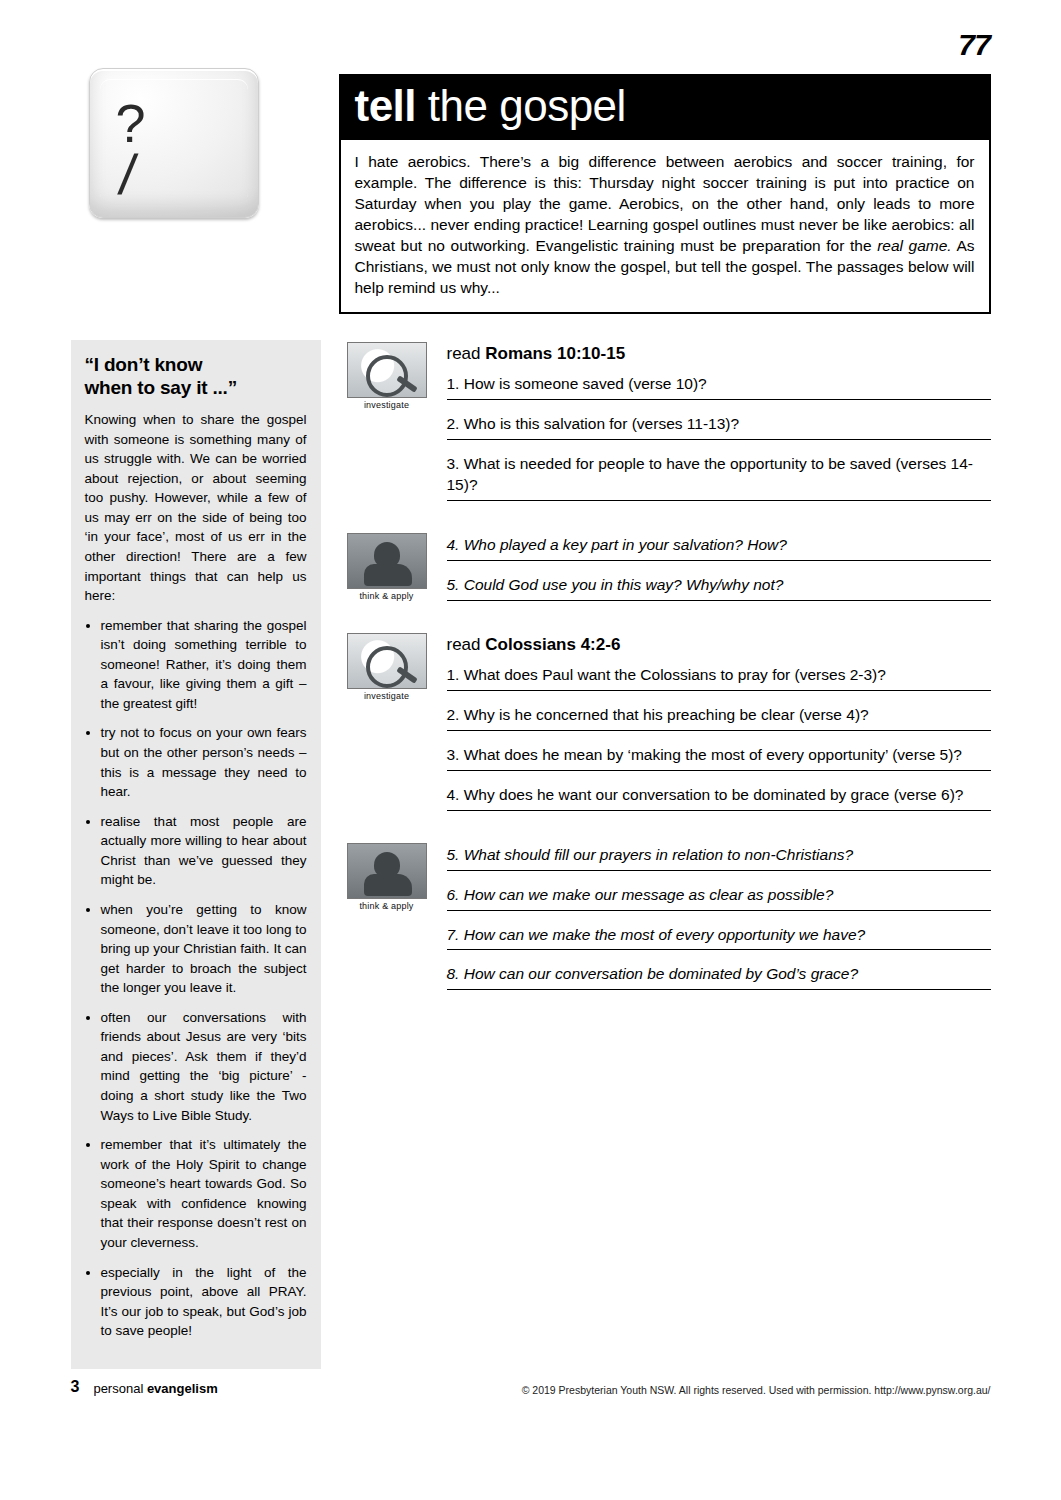77
? /
tell the gospel
I hate aerobics. There’s a big difference between aerobics and soccer training, for example. The difference is this: Thursday night soccer training is put into practice on Saturday when you play the game. Aerobics, on the other hand, only leads to more aerobics... never ending practice! Learning gospel outlines must never be like aerobics: all sweat but no outworking. Evangelistic training must be preparation for the real game. As Christians, we must not only know the gospel, but tell the gospel. The passages below will help remind us why...
“I don’t know
when to say it ...”
Knowing when to share the gospel with someone is something many of us struggle with. We can be worried about rejection, or about seeming too pushy. However, while a few of us may err on the side of being too ‘in your face’, most of us err in the other direction! There are a few important things that can help us here:
remember that sharing the gospel isn’t doing something terrible to someone! Rather, it’s doing them a favour, like giving them a gift – the greatest gift!
try not to focus on your own fears but on the other person’s needs – this is a message they need to hear.
realise that most people are actually more willing to hear about Christ than we’ve guessed they might be.
when you’re getting to know someone, don’t leave it too long to bring up your Christian faith. It can get harder to broach the subject the longer you leave it.
often our conversations with friends about Jesus are very ‘bits and pieces’. Ask them if they’d mind getting the ‘big picture’ - doing a short study like the Two Ways to Live Bible Study.
remember that it’s ultimately the work of the Holy Spirit to change someone’s heart towards God. So speak with confidence knowing that their response doesn’t rest on your cleverness.
especially in the light of the previous point, above all PRAY. It’s our job to speak, but God’s job to save people!
investigate
read Romans 10:10-15
1. How is someone saved (verse 10)?
2. Who is this salvation for (verses 11-13)?
3. What is needed for people to have the opportunity to be saved (verses 14-15)?
think & apply
4. Who played a key part in your salvation? How?
5. Could God use you in this way? Why/why not?
investigate
read Colossians 4:2-6
1. What does Paul want the Colossians to pray for (verses 2-3)?
2. Why is he concerned that his preaching be clear (verse 4)?
3. What does he mean by ‘making the most of every opportunity’ (verse 5)?
4. Why does he want our conversation to be dominated by grace (verse 6)?
think & apply
5. What should fill our prayers in relation to non-Christians?
6. How can we make our message as clear as possible?
7. How can we make the most of every opportunity we have?
8. How can our conversation be dominated by God’s grace?
3 personal evangelism © 2019 Presbyterian Youth NSW. All rights reserved. Used with permission. http://www.pynsw.org.au/